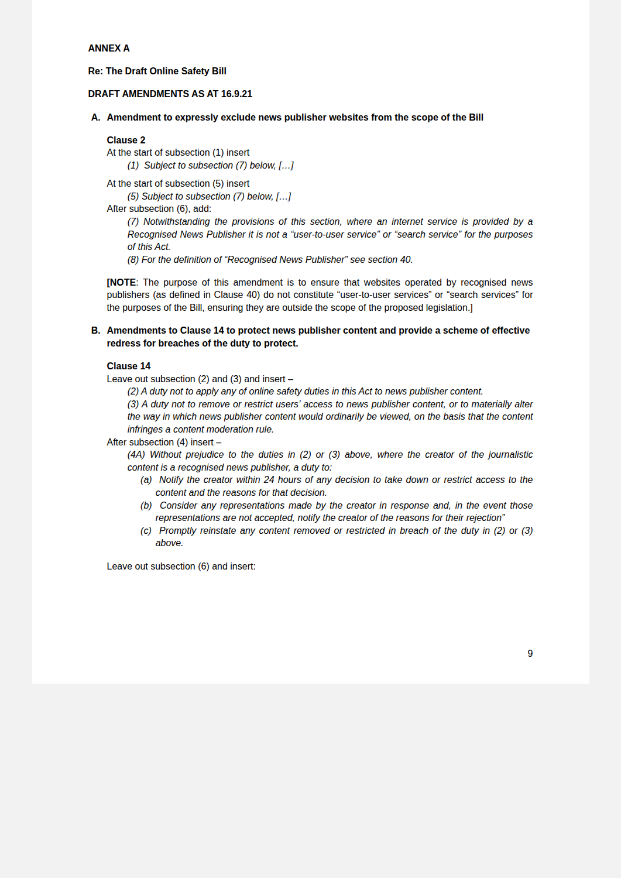ANNEX A
Re: The Draft Online Safety Bill
DRAFT AMENDMENTS AS AT 16.9.21
Amendment to expressly exclude news publisher websites from the scope of the Bill
Clause 2
At the start of subsection (1) insert
(1) Subject to subsection (7) below, […]
At the start of subsection (5) insert
(5) Subject to subsection (7) below, […]
After subsection (6), add:
(7) Notwithstanding the provisions of this section, where an internet service is provided by a Recognised News Publisher it is not a “user-to-user service” or “search service” for the purposes of this Act.
(8) For the definition of “Recognised News Publisher” see section 40.
[NOTE: The purpose of this amendment is to ensure that websites operated by recognised news publishers (as defined in Clause 40) do not constitute “user-to-user services” or “search services” for the purposes of the Bill, ensuring they are outside the scope of the proposed legislation.]
Amendments to Clause 14 to protect news publisher content and provide a scheme of effective redress for breaches of the duty to protect.
Clause 14
Leave out subsection (2) and (3) and insert –
(2) A duty not to apply any of online safety duties in this Act to news publisher content.
(3) A duty not to remove or restrict users’ access to news publisher content, or to materially alter the way in which news publisher content would ordinarily be viewed, on the basis that the content infringes a content moderation rule.
After subsection (4) insert –
(4A) Without prejudice to the duties in (2) or (3) above, where the creator of the journalistic content is a recognised news publisher, a duty to:
(a) Notify the creator within 24 hours of any decision to take down or restrict access to the content and the reasons for that decision.
(b) Consider any representations made by the creator in response and, in the event those representations are not accepted, notify the creator of the reasons for their rejection”
(c) Promptly reinstate any content removed or restricted in breach of the duty in (2) or (3) above.
Leave out subsection (6) and insert:
9